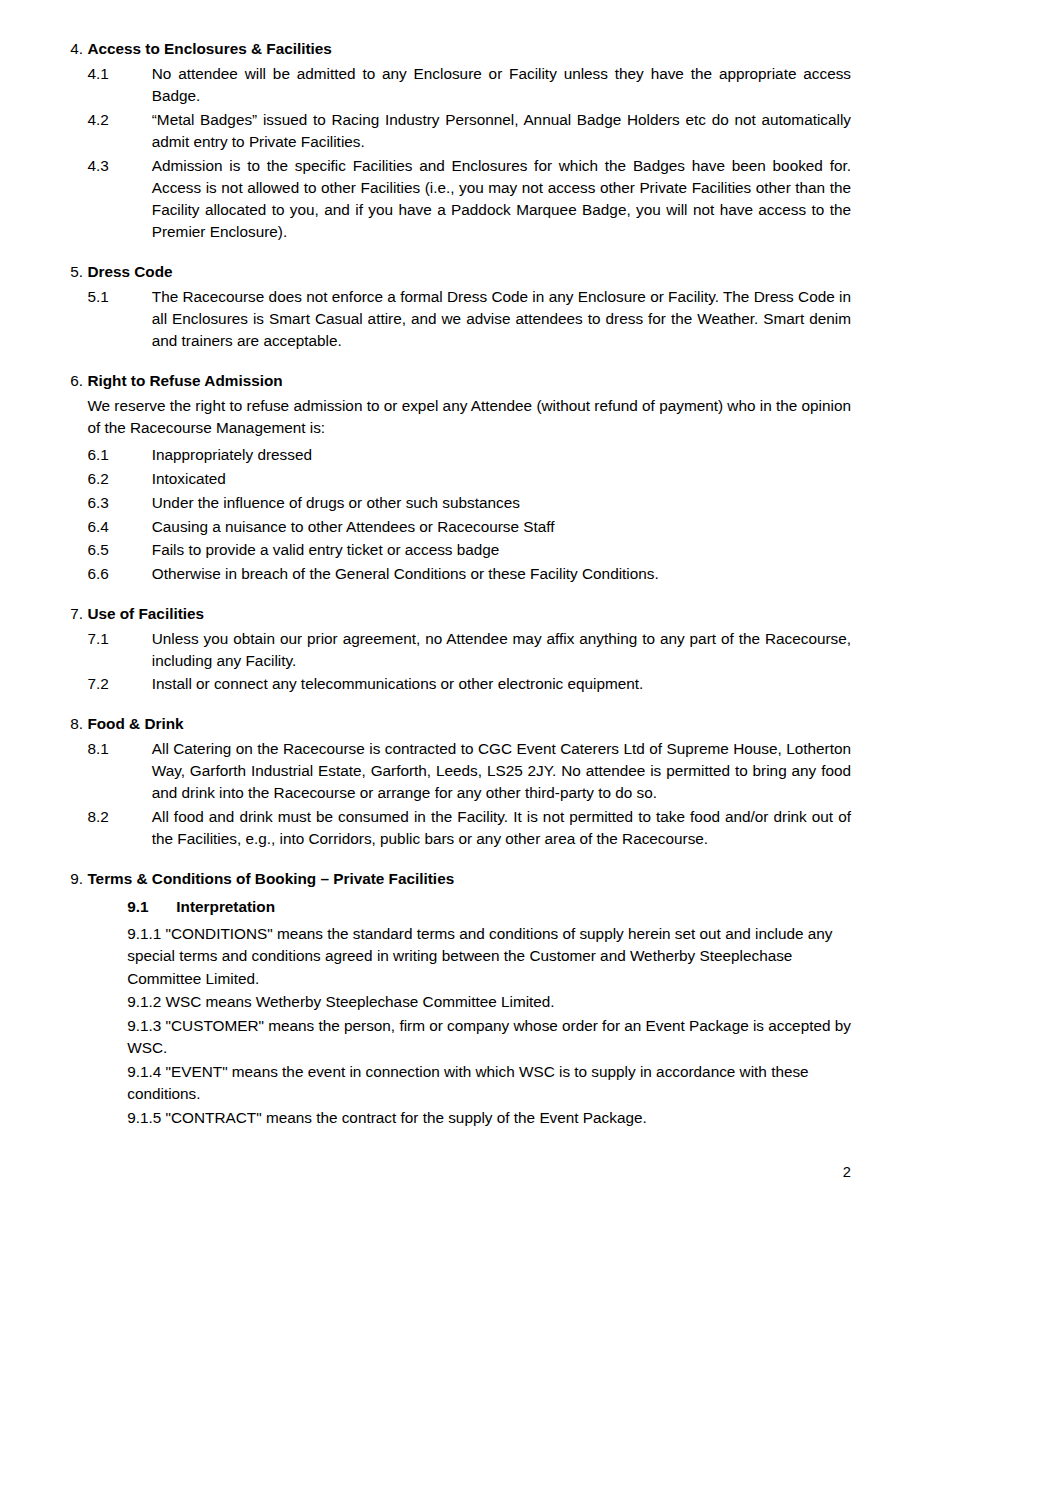Access to Enclosures & Facilities
4.1 No attendee will be admitted to any Enclosure or Facility unless they have the appropriate access Badge.
4.2“Metal Badges” issued to Racing Industry Personnel, Annual Badge Holders etc do not automatically admit entry to Private Facilities.
4.3 Admission is to the specific Facilities and Enclosures for which the Badges have been booked for. Access is not allowed to other Facilities (i.e., you may not access other Private Facilities other than the Facility allocated to you, and if you have a Paddock Marquee Badge, you will not have access to the Premier Enclosure).
Dress Code
5.1 The Racecourse does not enforce a formal Dress Code in any Enclosure or Facility. The Dress Code in all Enclosures is Smart Casual attire, and we advise attendees to dress for the Weather. Smart denim and trainers are acceptable.
Right to Refuse Admission
We reserve the right to refuse admission to or expel any Attendee (without refund of payment) who in the opinion of the Racecourse Management is:
6.1 Inappropriately dressed
6.2 Intoxicated
6.3 Under the influence of drugs or other such substances
6.4 Causing a nuisance to other Attendees or Racecourse Staff
6.5 Fails to provide a valid entry ticket or access badge
6.6 Otherwise in breach of the General Conditions or these Facility Conditions.
Use of Facilities
7.1 Unless you obtain our prior agreement, no Attendee may affix anything to any part of the Racecourse, including any Facility.
7.2 Install or connect any telecommunications or other electronic equipment.
Food & Drink
8.1 All Catering on the Racecourse is contracted to CGC Event Caterers Ltd of Supreme House, Lotherton Way, Garforth Industrial Estate, Garforth, Leeds, LS25 2JY. No attendee is permitted to bring any food and drink into the Racecourse or arrange for any other third-party to do so.
8.2 All food and drink must be consumed in the Facility. It is not permitted to take food and/or drink out of the Facilities, e.g., into Corridors, public bars or any other area of the Racecourse.
Terms & Conditions of Booking – Private Facilities
9.1 Interpretation
9.1.1 "CONDITIONS" means the standard terms and conditions of supply herein set out and include any special terms and conditions agreed in writing between the Customer and Wetherby Steeplechase Committee Limited.
9.1.2 WSC means Wetherby Steeplechase Committee Limited.
9.1.3 "CUSTOMER" means the person, firm or company whose order for an Event Package is accepted by WSC.
9.1.4 "EVENT" means the event in connection with which WSC is to supply in accordance with these conditions.
9.1.5 "CONTRACT" means the contract for the supply of the Event Package.
2